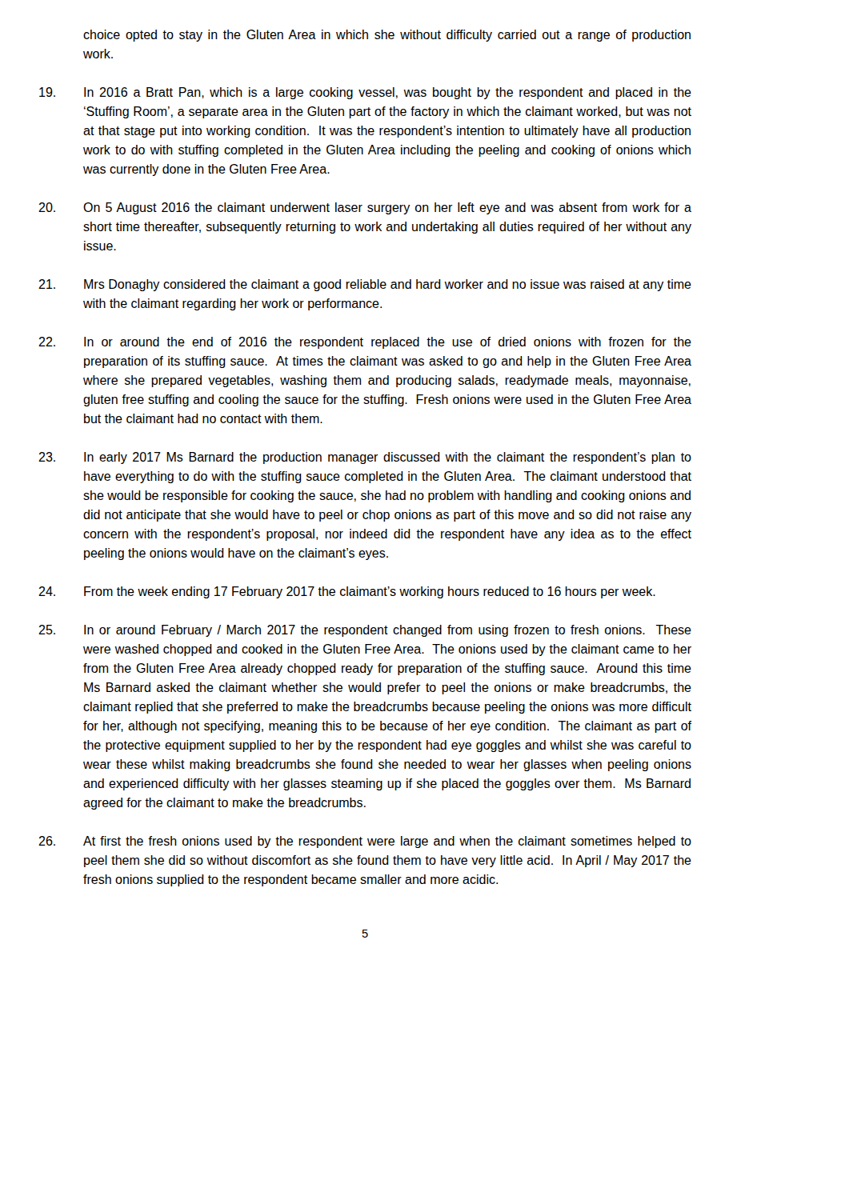choice opted to stay in the Gluten Area in which she without difficulty carried out a range of production work.
19. In 2016 a Bratt Pan, which is a large cooking vessel, was bought by the respondent and placed in the ‘Stuffing Room’, a separate area in the Gluten part of the factory in which the claimant worked, but was not at that stage put into working condition. It was the respondent’s intention to ultimately have all production work to do with stuffing completed in the Gluten Area including the peeling and cooking of onions which was currently done in the Gluten Free Area.
20. On 5 August 2016 the claimant underwent laser surgery on her left eye and was absent from work for a short time thereafter, subsequently returning to work and undertaking all duties required of her without any issue.
21. Mrs Donaghy considered the claimant a good reliable and hard worker and no issue was raised at any time with the claimant regarding her work or performance.
22. In or around the end of 2016 the respondent replaced the use of dried onions with frozen for the preparation of its stuffing sauce. At times the claimant was asked to go and help in the Gluten Free Area where she prepared vegetables, washing them and producing salads, readymade meals, mayonnaise, gluten free stuffing and cooling the sauce for the stuffing. Fresh onions were used in the Gluten Free Area but the claimant had no contact with them.
23. In early 2017 Ms Barnard the production manager discussed with the claimant the respondent’s plan to have everything to do with the stuffing sauce completed in the Gluten Area. The claimant understood that she would be responsible for cooking the sauce, she had no problem with handling and cooking onions and did not anticipate that she would have to peel or chop onions as part of this move and so did not raise any concern with the respondent’s proposal, nor indeed did the respondent have any idea as to the effect peeling the onions would have on the claimant’s eyes.
24. From the week ending 17 February 2017 the claimant’s working hours reduced to 16 hours per week.
25. In or around February / March 2017 the respondent changed from using frozen to fresh onions. These were washed chopped and cooked in the Gluten Free Area. The onions used by the claimant came to her from the Gluten Free Area already chopped ready for preparation of the stuffing sauce. Around this time Ms Barnard asked the claimant whether she would prefer to peel the onions or make breadcrumbs, the claimant replied that she preferred to make the breadcrumbs because peeling the onions was more difficult for her, although not specifying, meaning this to be because of her eye condition. The claimant as part of the protective equipment supplied to her by the respondent had eye goggles and whilst she was careful to wear these whilst making breadcrumbs she found she needed to wear her glasses when peeling onions and experienced difficulty with her glasses steaming up if she placed the goggles over them. Ms Barnard agreed for the claimant to make the breadcrumbs.
26. At first the fresh onions used by the respondent were large and when the claimant sometimes helped to peel them she did so without discomfort as she found them to have very little acid. In April / May 2017 the fresh onions supplied to the respondent became smaller and more acidic.
5